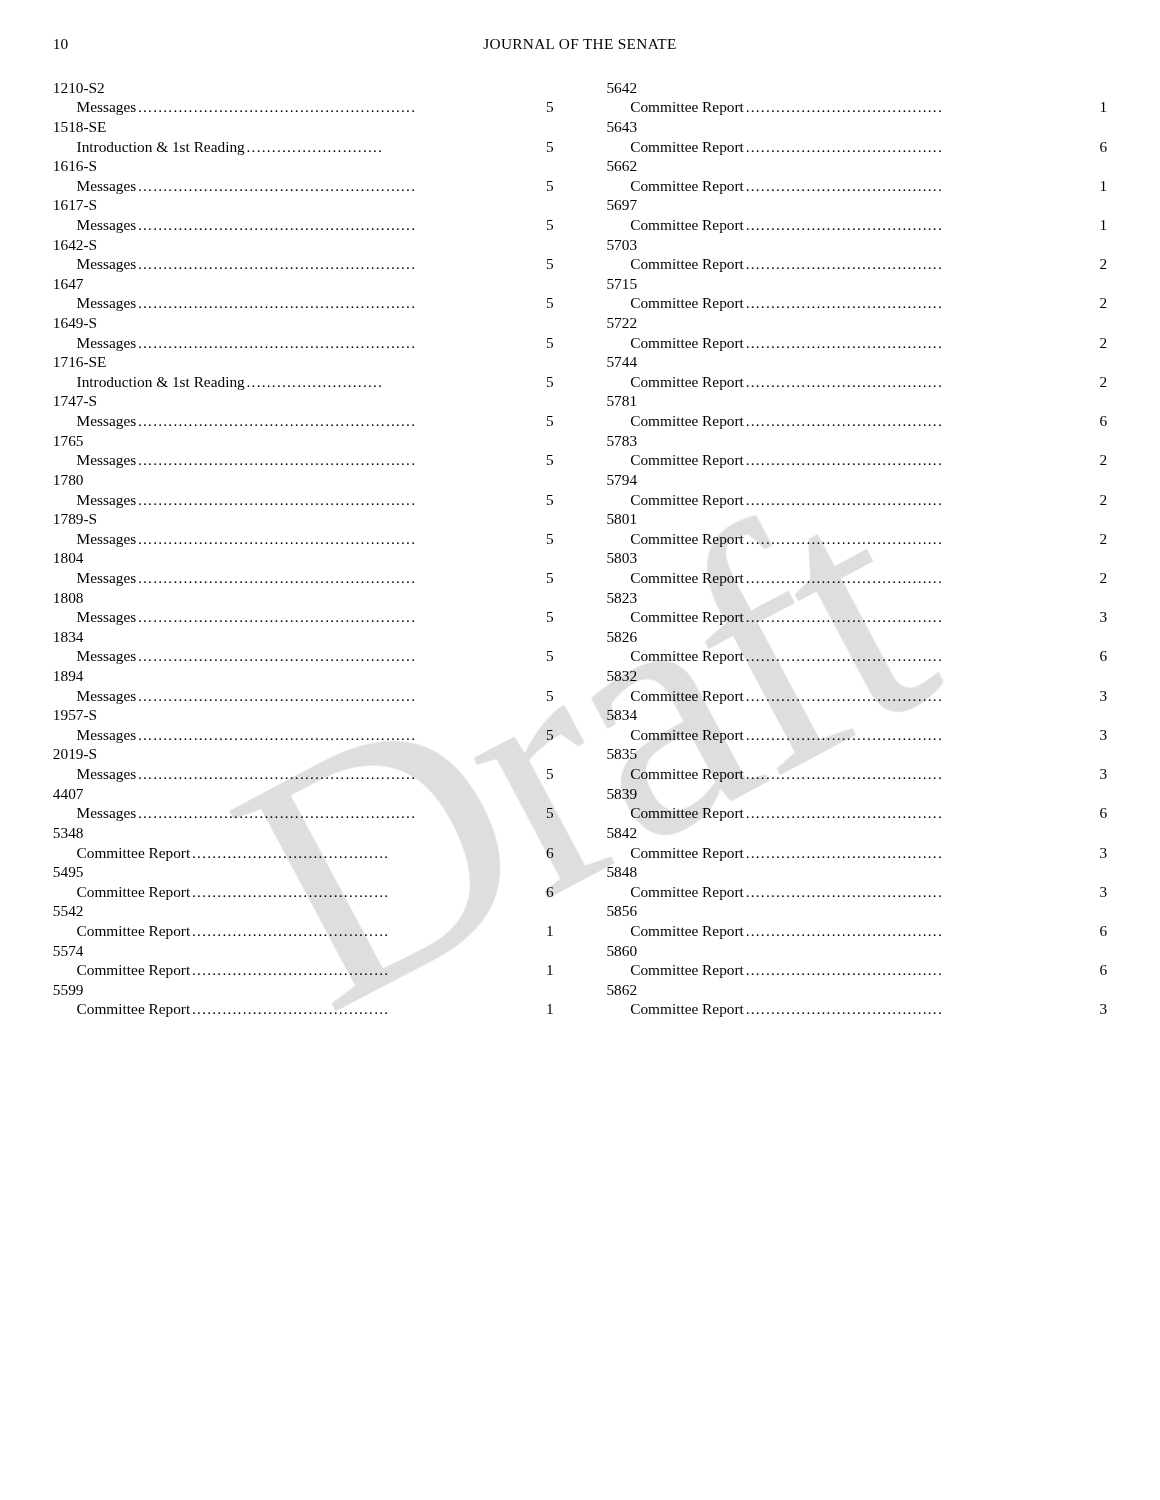Draft
10
JOURNAL OF THE SENATE
1210-S2
Messages....................................................... 5
1518-SE
Introduction & 1st Reading........................... 5
1616-S
Messages....................................................... 5
1617-S
Messages....................................................... 5
1642-S
Messages....................................................... 5
1647
Messages....................................................... 5
1649-S
Messages....................................................... 5
1716-SE
Introduction & 1st Reading........................... 5
1747-S
Messages....................................................... 5
1765
Messages....................................................... 5
1780
Messages....................................................... 5
1789-S
Messages....................................................... 5
1804
Messages....................................................... 5
1808
Messages....................................................... 5
1834
Messages....................................................... 5
1894
Messages....................................................... 5
1957-S
Messages....................................................... 5
2019-S
Messages....................................................... 5
4407
Messages....................................................... 5
5348
Committee Report....................................... 6
5495
Committee Report....................................... 6
5542
Committee Report....................................... 1
5574
Committee Report....................................... 1
5599
Committee Report....................................... 1
5642
Committee Report....................................... 1
5643
Committee Report....................................... 6
5662
Committee Report....................................... 1
5697
Committee Report....................................... 1
5703
Committee Report....................................... 2
5715
Committee Report....................................... 2
5722
Committee Report....................................... 2
5744
Committee Report....................................... 2
5781
Committee Report....................................... 6
5783
Committee Report....................................... 2
5794
Committee Report....................................... 2
5801
Committee Report....................................... 2
5803
Committee Report....................................... 2
5823
Committee Report....................................... 3
5826
Committee Report....................................... 6
5832
Committee Report....................................... 3
5834
Committee Report....................................... 3
5835
Committee Report....................................... 3
5839
Committee Report....................................... 6
5842
Committee Report....................................... 3
5848
Committee Report....................................... 3
5856
Committee Report....................................... 6
5860
Committee Report....................................... 6
5862
Committee Report....................................... 3